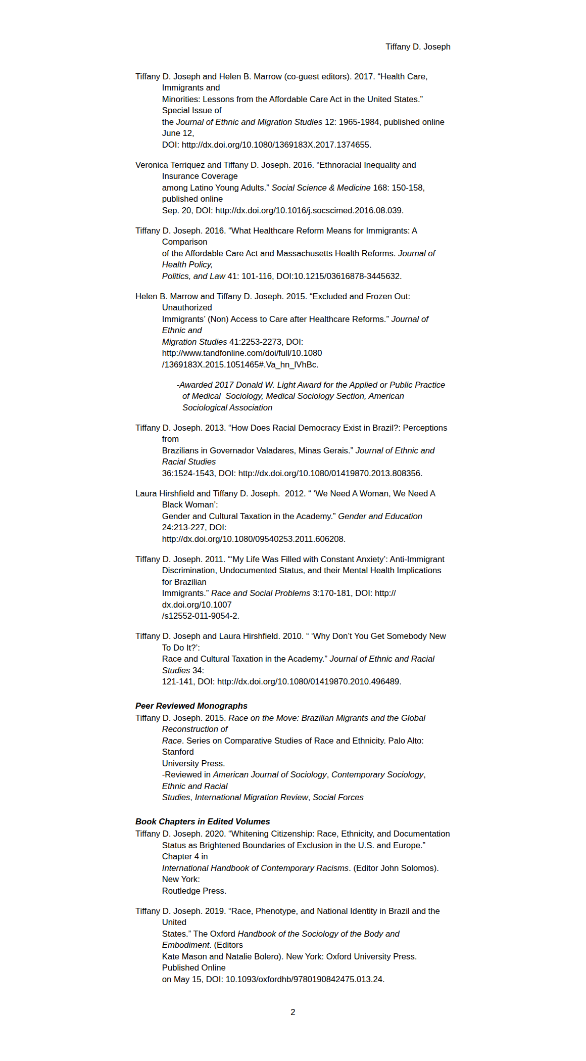Tiffany D. Joseph
Tiffany D. Joseph and Helen B. Marrow (co-guest editors). 2017. “Health Care, Immigrants and Minorities: Lessons from the Affordable Care Act in the United States.” Special Issue of the Journal of Ethnic and Migration Studies 12: 1965-1984, published online June 12, DOI: http://dx.doi.org/10.1080/1369183X.2017.1374655.
Veronica Terriquez and Tiffany D. Joseph. 2016. “Ethnoracial Inequality and Insurance Coverage among Latino Young Adults.” Social Science & Medicine 168: 150-158, published online Sep. 20, DOI: http://dx.doi.org/10.1016/j.socscimed.2016.08.039.
Tiffany D. Joseph. 2016. “What Healthcare Reform Means for Immigrants: A Comparison of the Affordable Care Act and Massachusetts Health Reforms. Journal of Health Policy, Politics, and Law 41: 101-116, DOI:10.1215/03616878-3445632.
Helen B. Marrow and Tiffany D. Joseph. 2015. “Excluded and Frozen Out: Unauthorized Immigrants’ (Non) Access to Care after Healthcare Reforms.” Journal of Ethnic and Migration Studies 41:2253-2273, DOI: http://www.tandfonline.com/doi/full/10.1080 /1369183X.2015.1051465#.Va_hn_lVhBc.
-Awarded 2017 Donald W. Light Award for the Applied or Public Practice of Medical Sociology, Medical Sociology Section, American Sociological Association
Tiffany D. Joseph. 2013. “How Does Racial Democracy Exist in Brazil?: Perceptions from Brazilians in Governador Valadares, Minas Gerais.” Journal of Ethnic and Racial Studies 36:1524-1543, DOI: http://dx.doi.org/10.1080/01419870.2013.808356.
Laura Hirshfield and Tiffany D. Joseph. 2012. “ ‘We Need A Woman, We Need A Black Woman’: Gender and Cultural Taxation in the Academy.” Gender and Education 24:213-227, DOI: http://dx.doi.org/10.1080/09540253.2011.606208.
Tiffany D. Joseph. 2011. “‘My Life Was Filled with Constant Anxiety’: Anti-Immigrant Discrimination, Undocumented Status, and their Mental Health Implications for Brazilian Immigrants.” Race and Social Problems 3:170-181, DOI: http:// dx.doi.org/10.1007 /s12552-011-9054-2.
Tiffany D. Joseph and Laura Hirshfield. 2010. “ ‘Why Don’t You Get Somebody New To Do It?’: Race and Cultural Taxation in the Academy.” Journal of Ethnic and Racial Studies 34: 121-141, DOI: http://dx.doi.org/10.1080/01419870.2010.496489.
Peer Reviewed Monographs
Tiffany D. Joseph. 2015. Race on the Move: Brazilian Migrants and the Global Reconstruction of Race. Series on Comparative Studies of Race and Ethnicity. Palo Alto: Stanford University Press. -Reviewed in American Journal of Sociology, Contemporary Sociology, Ethnic and Racial Studies, International Migration Review, Social Forces
Book Chapters in Edited Volumes
Tiffany D. Joseph. 2020. “Whitening Citizenship: Race, Ethnicity, and Documentation Status as Brightened Boundaries of Exclusion in the U.S. and Europe.” Chapter 4 in International Handbook of Contemporary Racisms. (Editor John Solomos). New York: Routledge Press.
Tiffany D. Joseph. 2019. “Race, Phenotype, and National Identity in Brazil and the United States.” The Oxford Handbook of the Sociology of the Body and Embodiment. (Editors Kate Mason and Natalie Bolero). New York: Oxford University Press. Published Online on May 15, DOI: 10.1093/oxfordhb/9780190842475.013.24.
2